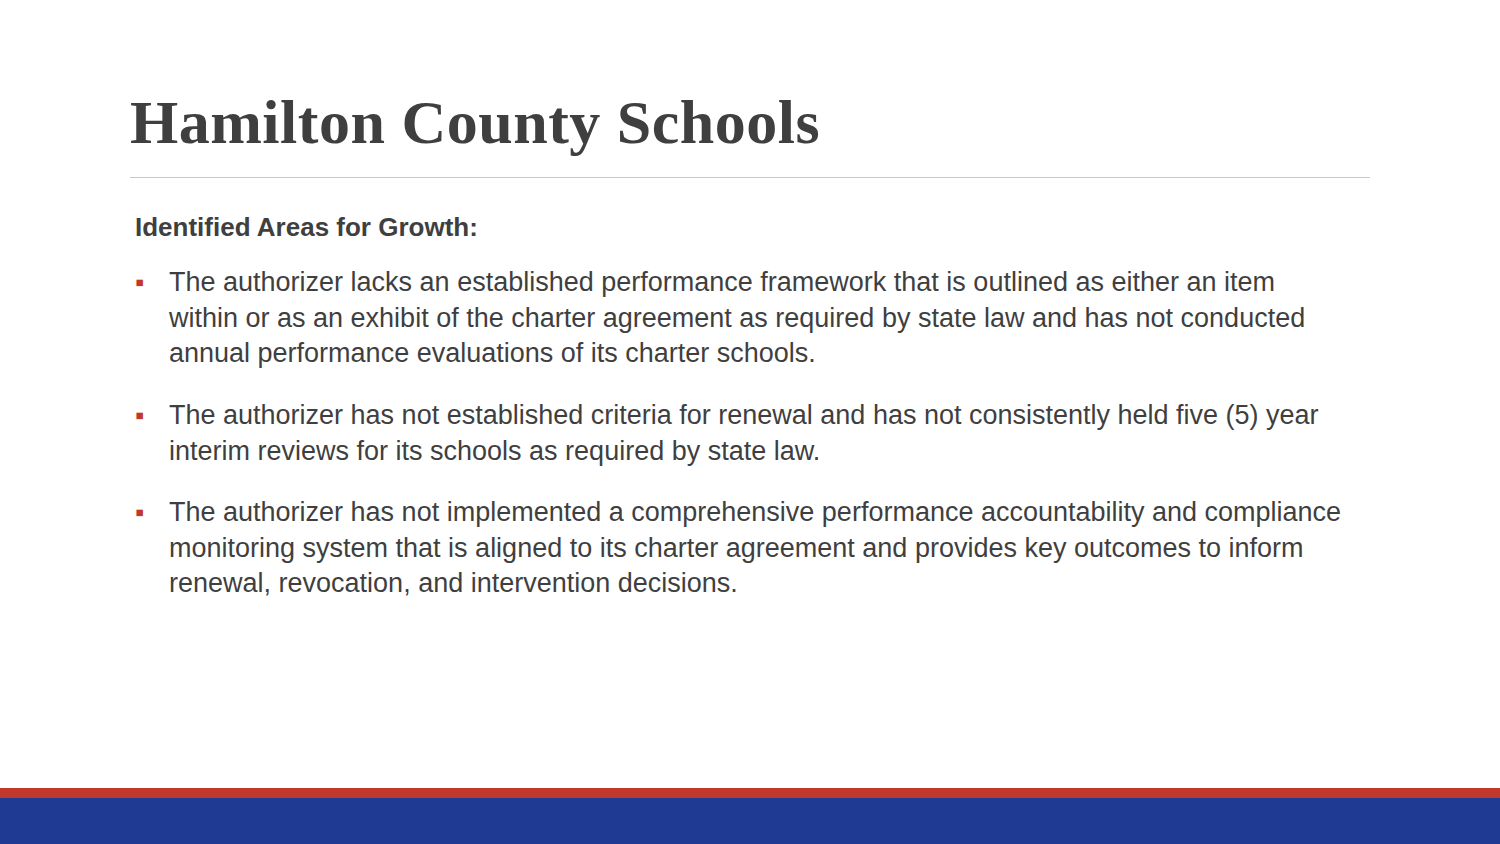Hamilton County Schools
Identified Areas for Growth:
The authorizer lacks an established performance framework that is outlined as either an item within or as an exhibit of the charter agreement as required by state law and has not conducted annual performance evaluations of its charter schools.
The authorizer has not established criteria for renewal and has not consistently held five (5) year interim reviews for its schools as required by state law.
The authorizer has not implemented a comprehensive performance accountability and compliance monitoring system that is aligned to its charter agreement and provides key outcomes to inform renewal, revocation, and intervention decisions.